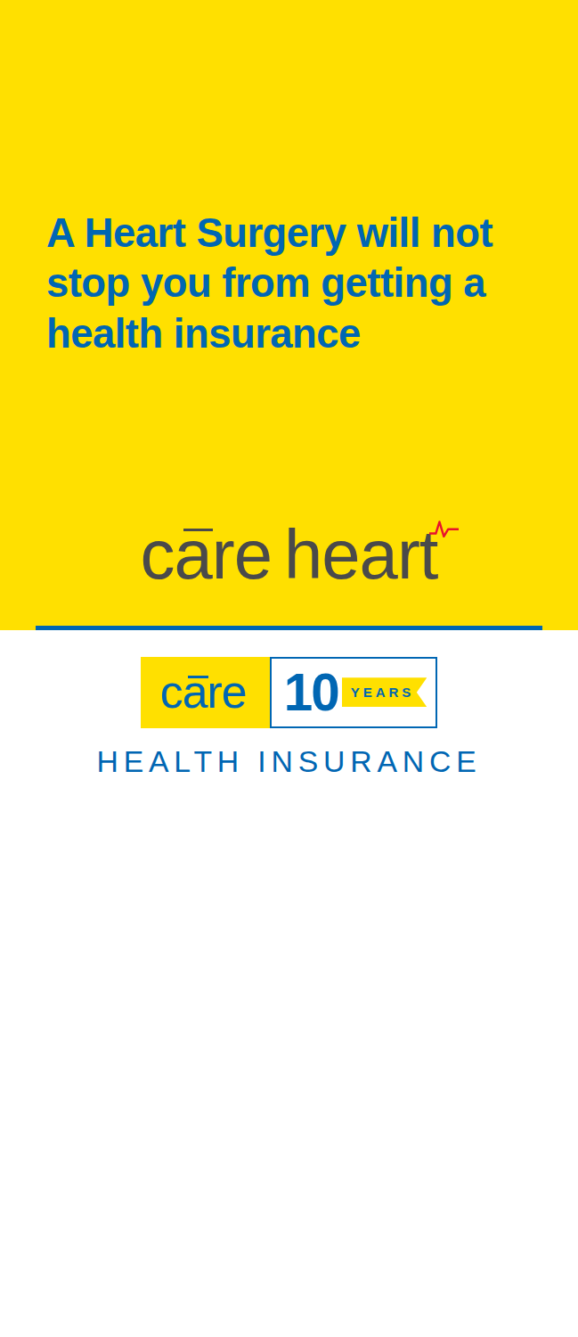A Heart Surgery will not stop you from getting a health insurance
care heart
care
10 YEARS
HEALTH INSURANCE